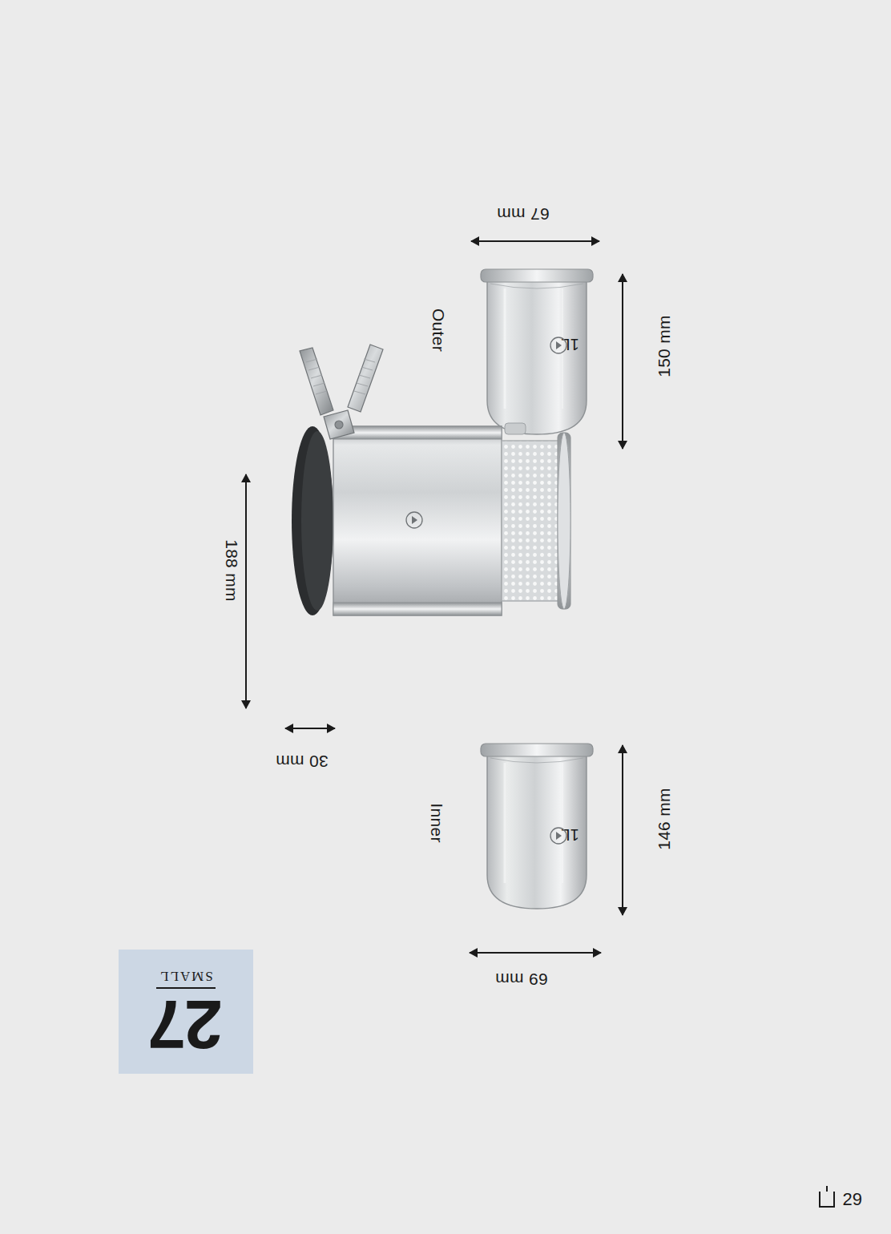27
SMALL
1L
Outer
67 mm
150 mm
188 mm
30 mm
1L
Inner
146 mm
69 mm
29